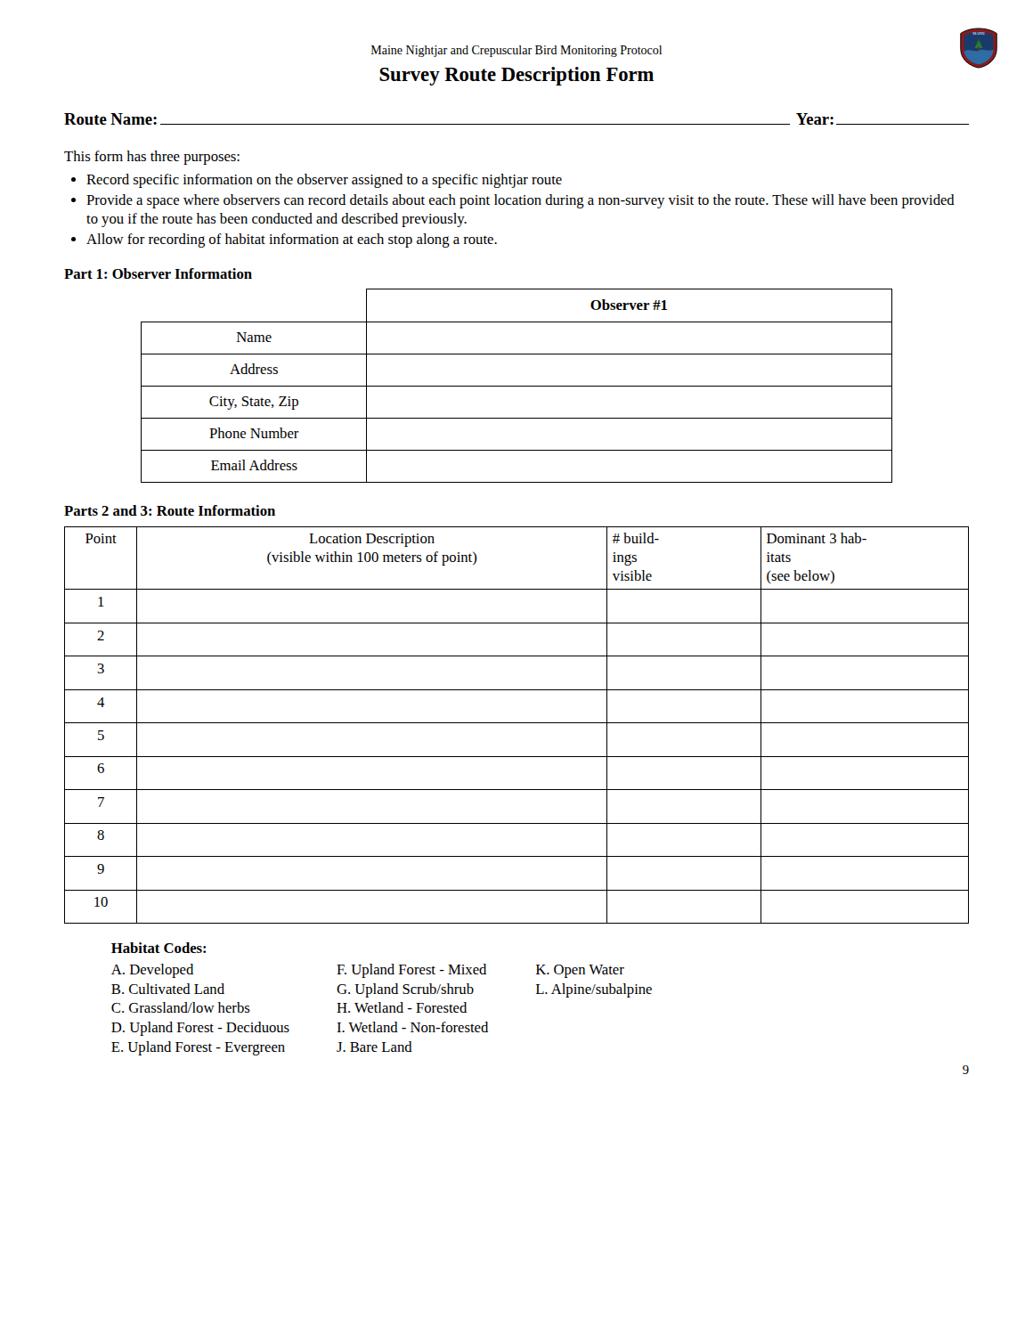Maine Nightjar and Crepuscular Bird Monitoring Protocol MAINE
Survey Route Description Form
Route Name: Year:
This form has three purposes:
Record specific information on the observer assigned to a specific nightjar route
Provide a space where observers can record details about each point location during a non-survey visit to the route. These will have been provided to you if the route has been conducted and described previously.
Allow for recording of habitat information at each stop along a route.
Part 1: Observer Information
| | Observer #1 |
| Name | |
| Address | |
| City, State, Zip | |
| Phone Number | |
| Email Address | |
Parts 2 and 3: Route Information
| Point | Location Description (visible within 100 meters of point) | # build- ings visible | Dominant 3 hab- itats (see below) |
| --- | --- | --- | --- |
| 1 | | | |
| 2 | | | |
| 3 | | | |
| 4 | | | |
| 5 | | | |
| 6 | | | |
| 7 | | | |
| 8 | | | |
| 9 | | | |
| 10 | | | |
Habitat Codes:
A. Developed
B. Cultivated Land
C. Grassland/low herbs
D. Upland Forest - Deciduous
E. Upland Forest - Evergreen
F. Upland Forest - Mixed
G. Upland Scrub/shrub
H. Wetland - Forested
I. Wetland - Non-forested
J. Bare Land
K. Open Water
L. Alpine/subalpine
9